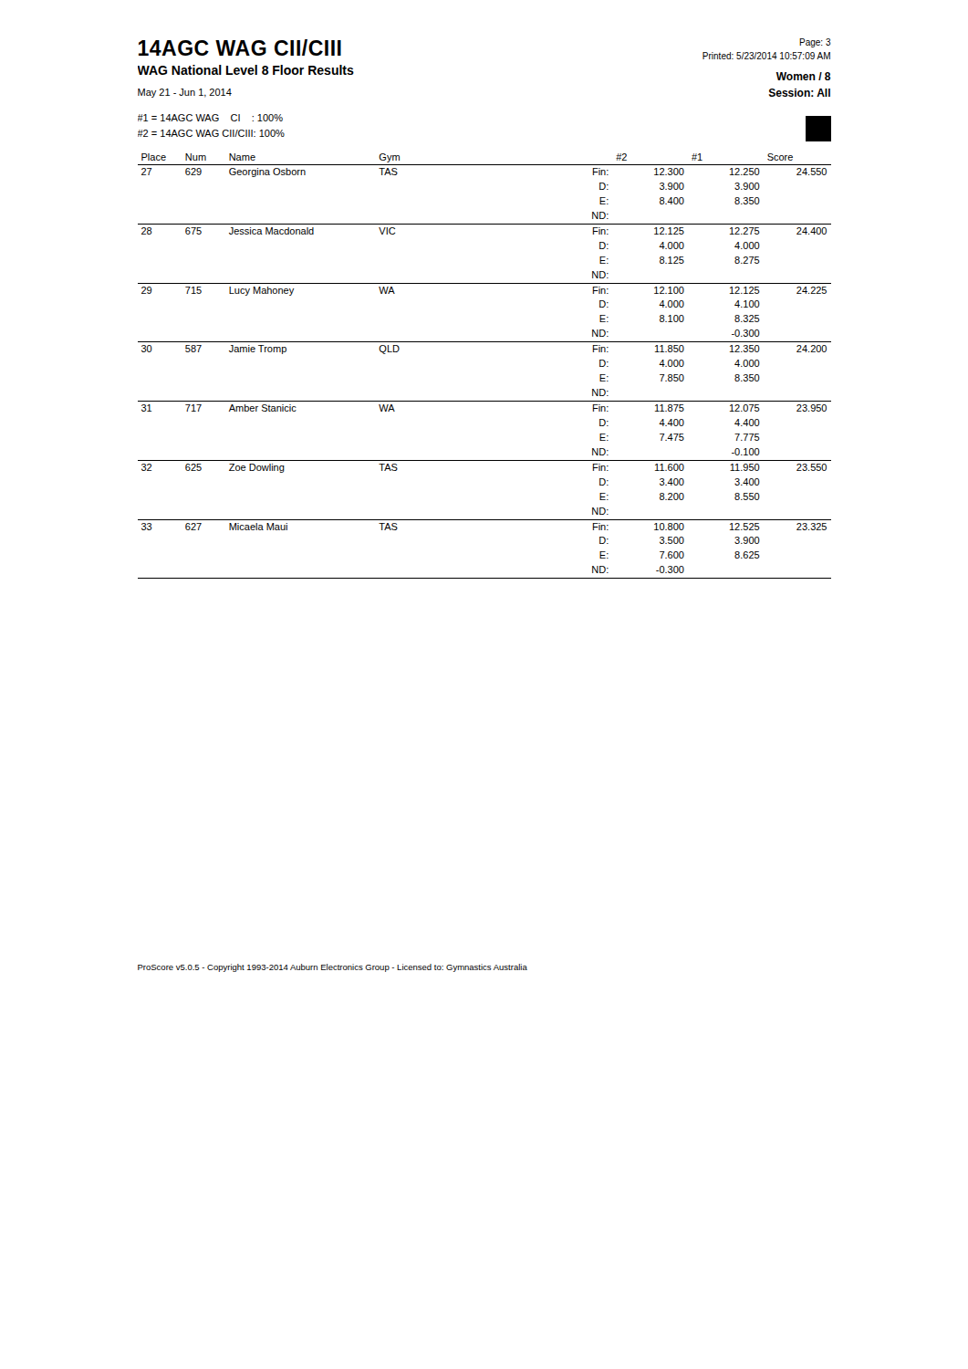Page: 3
Printed: 5/23/2014 10:57:09 AM
Women / 8
Session: All
14AGC WAG CII/CIII
WAG National Level 8 Floor Results
May 21 - Jun 1, 2014
#1 = 14AGC WAG CI : 100%
#2 = 14AGC WAG CII/CIII: 100%
| Place | Num | Name | Gym | | #2 | #1 | Score |
| --- | --- | --- | --- | --- | --- | --- | --- |
| 27 | 629 | Georgina Osborn | TAS | Fin: | 12.300 | 12.250 | 24.550 |
| | | | | D: | 3.900 | 3.900 | |
| | | | | E: | 8.400 | 8.350 | |
| | | | | ND: | | | |
| 28 | 675 | Jessica Macdonald | VIC | Fin: | 12.125 | 12.275 | 24.400 |
| | | | | D: | 4.000 | 4.000 | |
| | | | | E: | 8.125 | 8.275 | |
| | | | | ND: | | | |
| 29 | 715 | Lucy Mahoney | WA | Fin: | 12.100 | 12.125 | 24.225 |
| | | | | D: | 4.000 | 4.100 | |
| | | | | E: | 8.100 | 8.325 | |
| | | | | ND: | | -0.300 | |
| 30 | 587 | Jamie Tromp | QLD | Fin: | 11.850 | 12.350 | 24.200 |
| | | | | D: | 4.000 | 4.000 | |
| | | | | E: | 7.850 | 8.350 | |
| | | | | ND: | | | |
| 31 | 717 | Amber Stanicic | WA | Fin: | 11.875 | 12.075 | 23.950 |
| | | | | D: | 4.400 | 4.400 | |
| | | | | E: | 7.475 | 7.775 | |
| | | | | ND: | | -0.100 | |
| 32 | 625 | Zoe Dowling | TAS | Fin: | 11.600 | 11.950 | 23.550 |
| | | | | D: | 3.400 | 3.400 | |
| | | | | E: | 8.200 | 8.550 | |
| | | | | ND: | | | |
| 33 | 627 | Micaela Maui | TAS | Fin: | 10.800 | 12.525 | 23.325 |
| | | | | D: | 3.500 | 3.900 | |
| | | | | E: | 7.600 | 8.625 | |
| | | | | ND: | -0.300 | | |
ProScore v5.0.5 - Copyright 1993-2014 Auburn Electronics Group - Licensed to: Gymnastics Australia